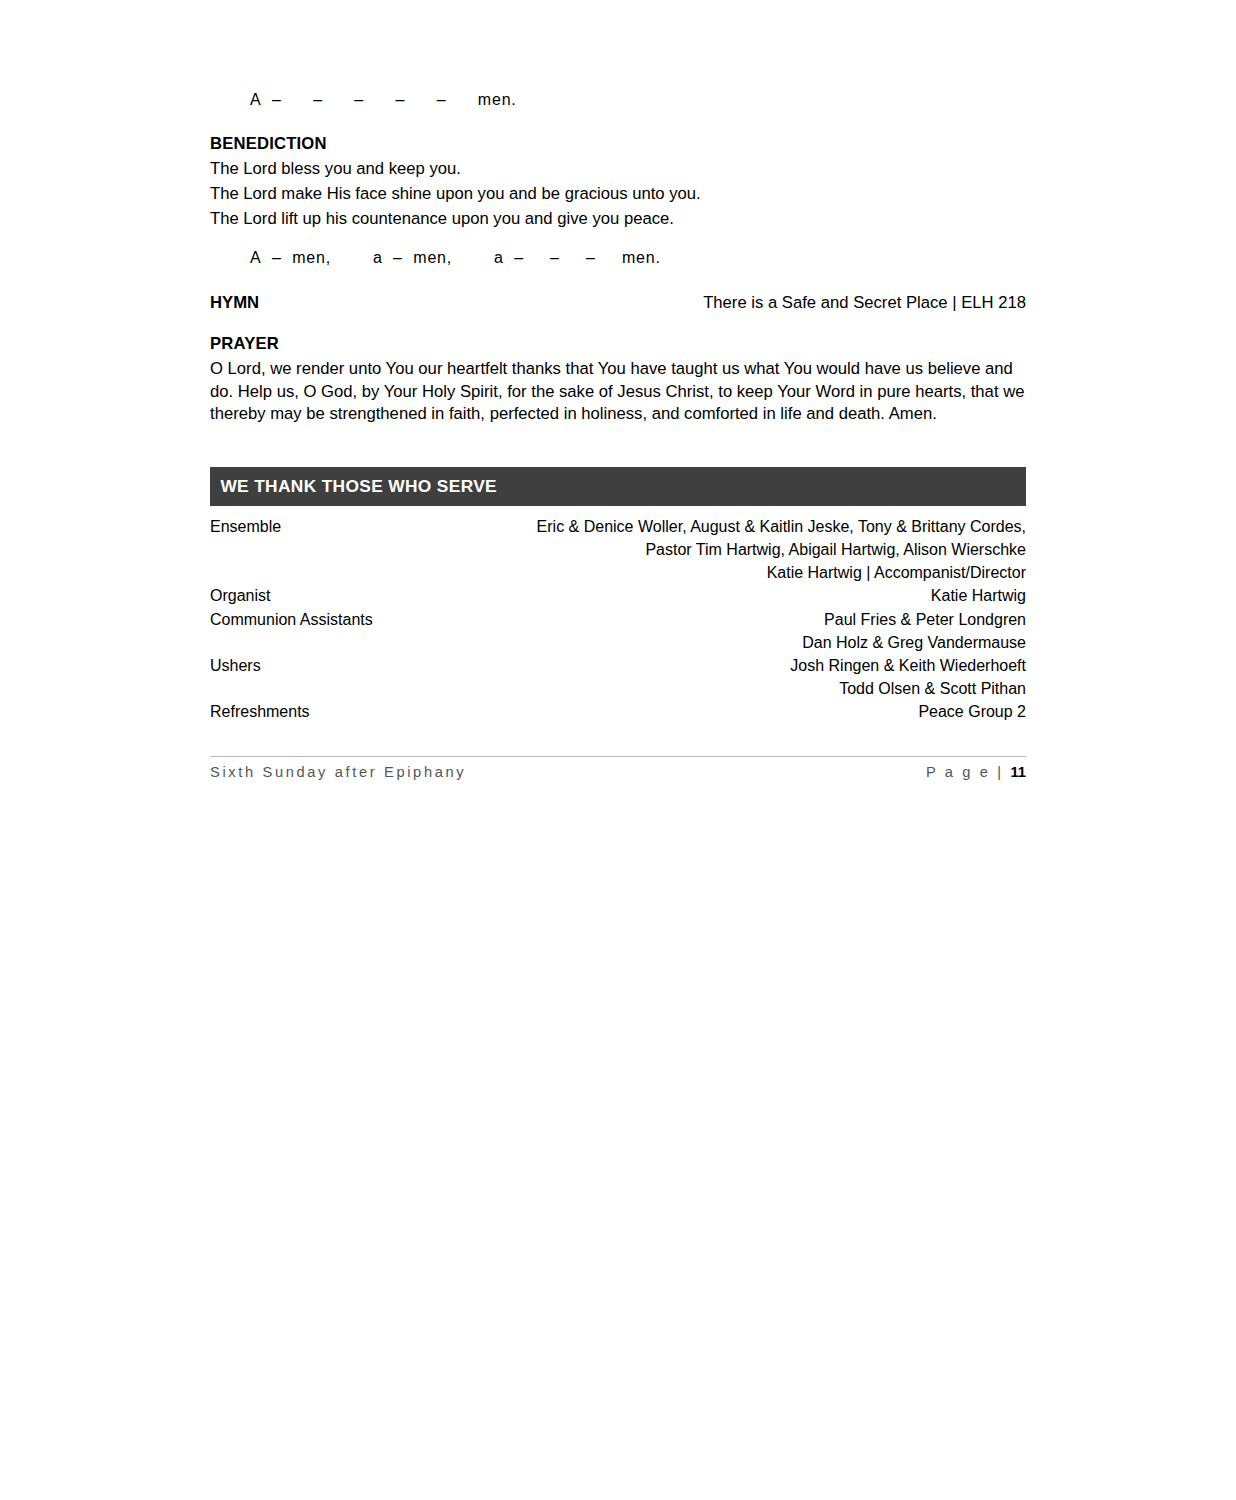A – – – – – men.
Benediction
The Lord bless you and keep you.
The Lord make His face shine upon you and be gracious unto you.
The Lord lift up his countenance upon you and give you peace.
A – men, a – men, a – – – men.
Hymn There is a Safe and Secret Place | ELH 218
Prayer
O Lord, we render unto You our heartfelt thanks that You have taught us what You would have us believe and do. Help us, O God, by Your Holy Spirit, for the sake of Jesus Christ, to keep Your Word in pure hearts, that we thereby may be strengthened in faith, perfected in holiness, and comforted in life and death. Amen.
WE THANK THOSE WHO SERVE
| Ensemble | Eric & Denice Woller, August & Kaitlin Jeske, Tony & Brittany Cordes, |
| | Pastor Tim Hartwig, Abigail Hartwig, Alison Wierschke |
| | Katie Hartwig / Accompanist/Director |
| Organist | Katie Hartwig |
| Communion Assistants | Paul Fries & Peter Londgren |
| | Dan Holz & Greg Vandermause |
| Ushers | Josh Ringen & Keith Wiederhoeft |
| | Todd Olsen & Scott Pithan |
| Refreshments | Peace Group 2 |
Sixth Sunday after Epiphany P a g e | 11